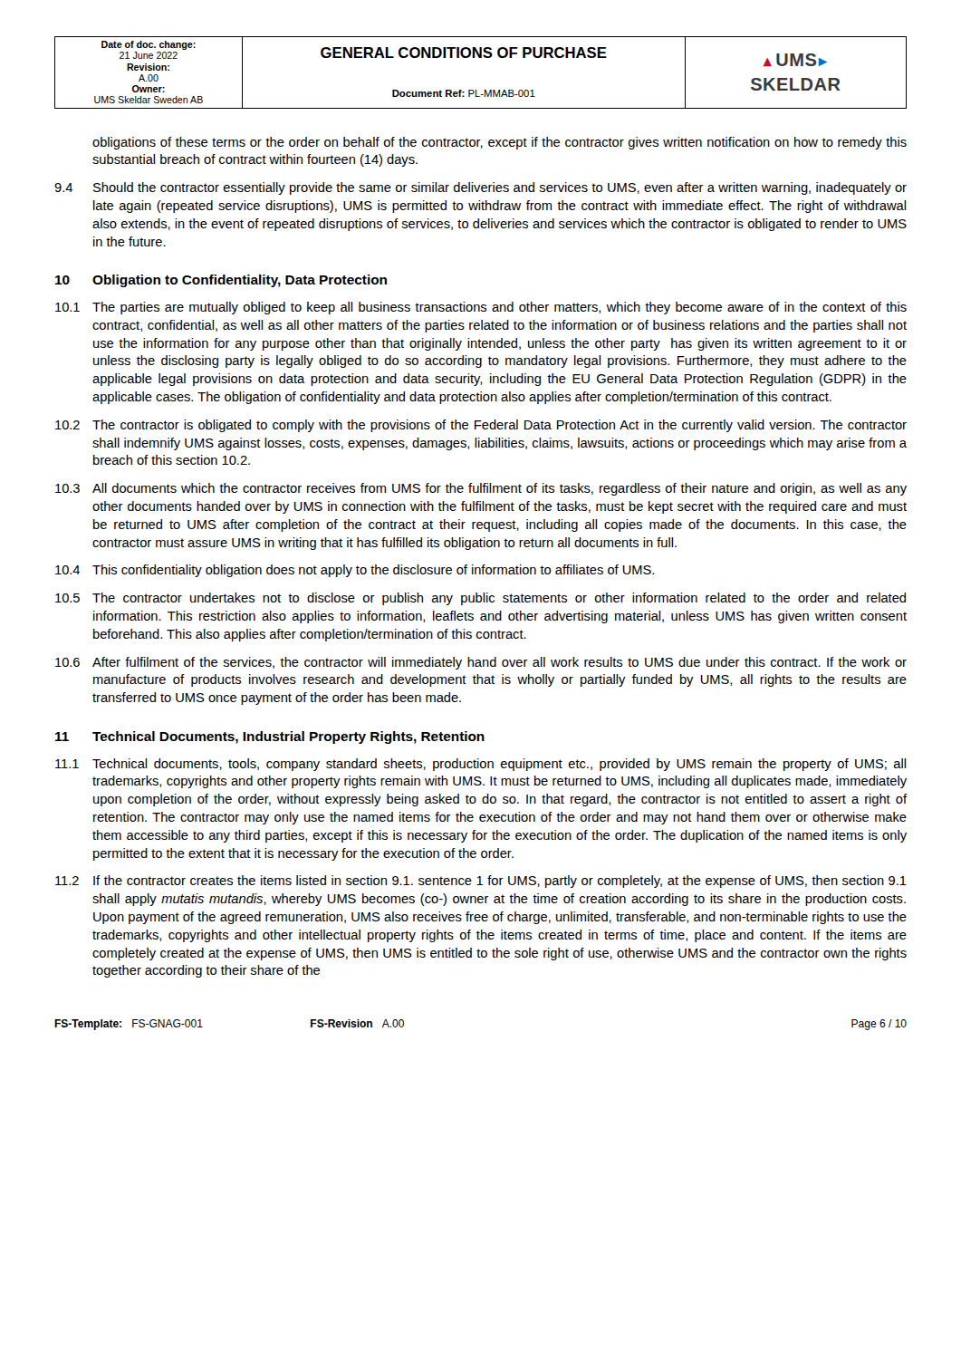| Date of doc. change: 21 June 2022 Revision: A.00 Owner: UMS Skeldar Sweden AB | GENERAL CONDITIONS OF PURCHASE Document Ref: PL-MMAB-001 | ▴ UMS ▸ SKELDAR |
obligations of these terms or the order on behalf of the contractor, except if the contractor gives written notification on how to remedy this substantial breach of contract within fourteen (14) days.
9.4 Should the contractor essentially provide the same or similar deliveries and services to UMS, even after a written warning, inadequately or late again (repeated service disruptions), UMS is permitted to withdraw from the contract with immediate effect. The right of withdrawal also extends, in the event of repeated disruptions of services, to deliveries and services which the contractor is obligated to render to UMS in the future.
10 Obligation to Confidentiality, Data Protection
10.1 The parties are mutually obliged to keep all business transactions and other matters, which they become aware of in the context of this contract, confidential, as well as all other matters of the parties related to the information or of business relations and the parties shall not use the information for any purpose other than that originally intended, unless the other party has given its written agreement to it or unless the disclosing party is legally obliged to do so according to mandatory legal provisions. Furthermore, they must adhere to the applicable legal provisions on data protection and data security, including the EU General Data Protection Regulation (GDPR) in the applicable cases. The obligation of confidentiality and data protection also applies after completion/termination of this contract.
10.2 The contractor is obligated to comply with the provisions of the Federal Data Protection Act in the currently valid version. The contractor shall indemnify UMS against losses, costs, expenses, damages, liabilities, claims, lawsuits, actions or proceedings which may arise from a breach of this section 10.2.
10.3 All documents which the contractor receives from UMS for the fulfilment of its tasks, regardless of their nature and origin, as well as any other documents handed over by UMS in connection with the fulfilment of the tasks, must be kept secret with the required care and must be returned to UMS after completion of the contract at their request, including all copies made of the documents. In this case, the contractor must assure UMS in writing that it has fulfilled its obligation to return all documents in full.
10.4 This confidentiality obligation does not apply to the disclosure of information to affiliates of UMS.
10.5 The contractor undertakes not to disclose or publish any public statements or other information related to the order and related information. This restriction also applies to information, leaflets and other advertising material, unless UMS has given written consent beforehand. This also applies after completion/termination of this contract.
10.6 After fulfilment of the services, the contractor will immediately hand over all work results to UMS due under this contract. If the work or manufacture of products involves research and development that is wholly or partially funded by UMS, all rights to the results are transferred to UMS once payment of the order has been made.
11 Technical Documents, Industrial Property Rights, Retention
11.1 Technical documents, tools, company standard sheets, production equipment etc., provided by UMS remain the property of UMS; all trademarks, copyrights and other property rights remain with UMS. It must be returned to UMS, including all duplicates made, immediately upon completion of the order, without expressly being asked to do so. In that regard, the contractor is not entitled to assert a right of retention. The contractor may only use the named items for the execution of the order and may not hand them over or otherwise make them accessible to any third parties, except if this is necessary for the execution of the order. The duplication of the named items is only permitted to the extent that it is necessary for the execution of the order.
11.2 If the contractor creates the items listed in section 9.1. sentence 1 for UMS, partly or completely, at the expense of UMS, then section 9.1 shall apply mutatis mutandis, whereby UMS becomes (co-) owner at the time of creation according to its share in the production costs. Upon payment of the agreed remuneration, UMS also receives free of charge, unlimited, transferable, and non-terminable rights to use the trademarks, copyrights and other intellectual property rights of the items created in terms of time, place and content. If the items are completely created at the expense of UMS, then UMS is entitled to the sole right of use, otherwise UMS and the contractor own the rights together according to their share of the
| FS-Template: FS-GNAG-001 | FS-Revision A.00 | Page 6 / 10 |